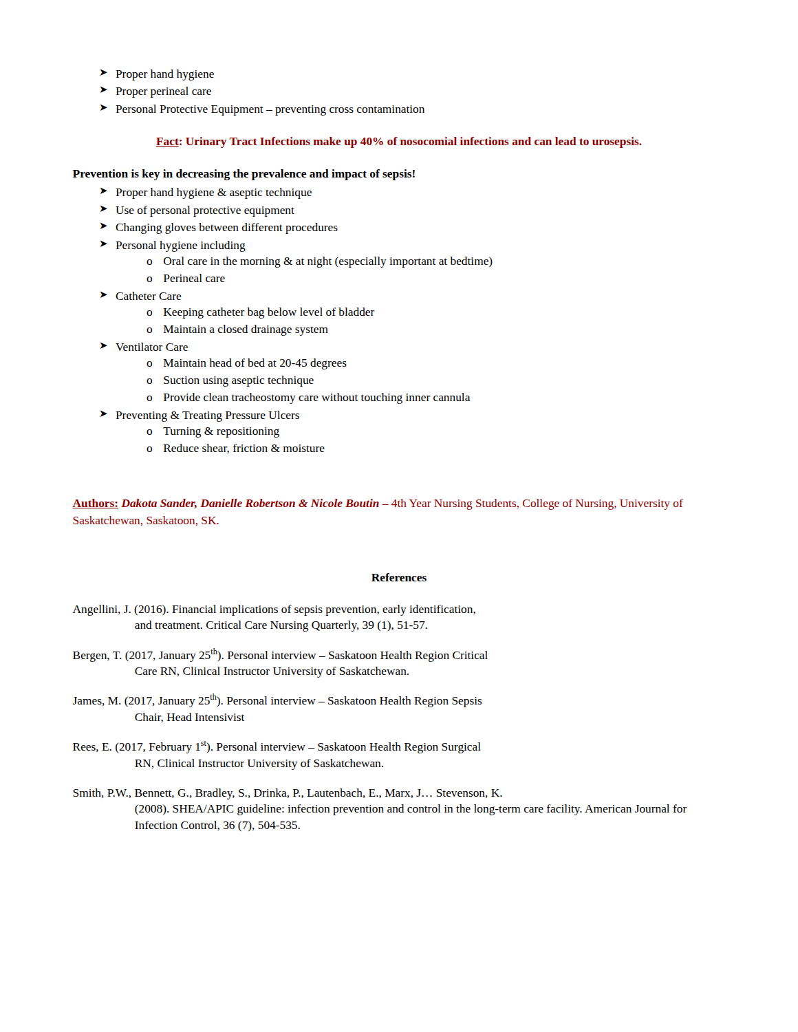Proper hand hygiene
Proper perineal care
Personal Protective Equipment – preventing cross contamination
Fact: Urinary Tract Infections make up 40% of nosocomial infections and can lead to urosepsis.
Prevention is key in decreasing the prevalence and impact of sepsis!
Proper hand hygiene & aseptic technique
Use of personal protective equipment
Changing gloves between different procedures
Personal hygiene including
Oral care in the morning & at night (especially important at bedtime)
Perineal care
Catheter Care
Keeping catheter bag below level of bladder
Maintain a closed drainage system
Ventilator Care
Maintain head of bed at 20-45 degrees
Suction using aseptic technique
Provide clean tracheostomy care without touching inner cannula
Preventing & Treating Pressure Ulcers
Turning & repositioning
Reduce shear, friction & moisture
Authors: Dakota Sander, Danielle Robertson & Nicole Boutin – 4th Year Nursing Students, College of Nursing, University of Saskatchewan, Saskatoon, SK.
References
Angellini, J. (2016). Financial implications of sepsis prevention, early identification, and treatment. Critical Care Nursing Quarterly, 39 (1), 51-57.
Bergen, T. (2017, January 25th). Personal interview – Saskatoon Health Region Critical Care RN, Clinical Instructor University of Saskatchewan.
James, M. (2017, January 25th). Personal interview – Saskatoon Health Region Sepsis Chair, Head Intensivist
Rees, E. (2017, February 1st). Personal interview – Saskatoon Health Region Surgical RN, Clinical Instructor University of Saskatchewan.
Smith, P.W., Bennett, G., Bradley, S., Drinka, P., Lautenbach, E., Marx, J… Stevenson, K. (2008). SHEA/APIC guideline: infection prevention and control in the long-term care facility. American Journal for Infection Control, 36 (7), 504-535.